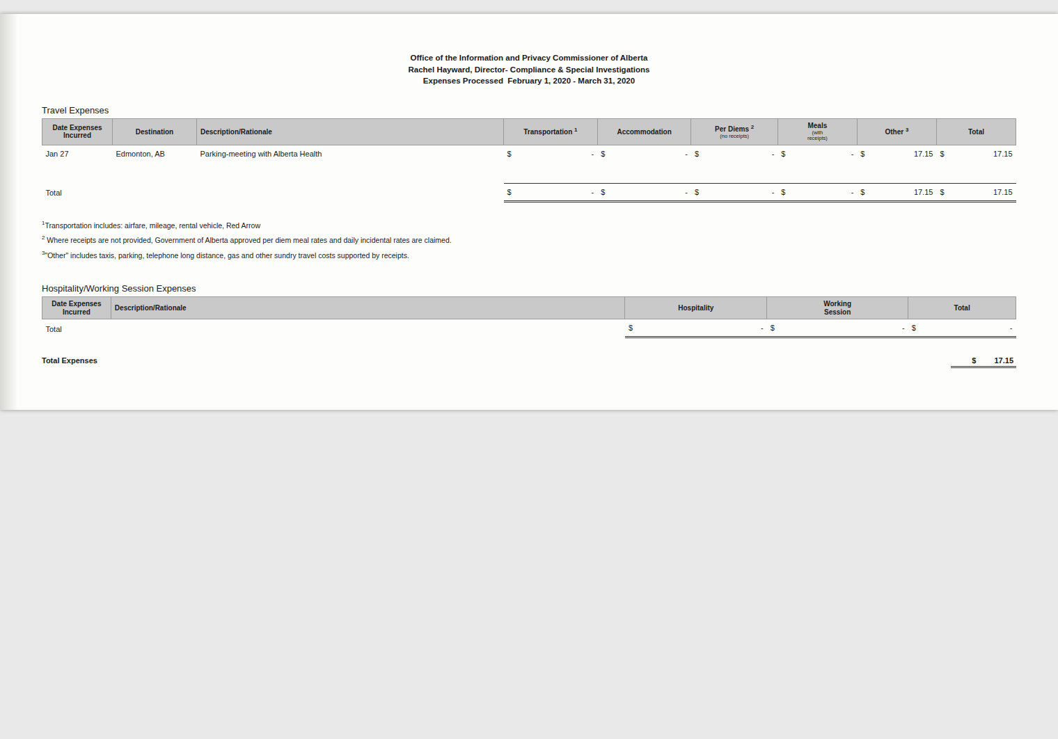Office of the Information and Privacy Commissioner of Alberta
Rachel Hayward, Director- Compliance & Special Investigations
Expenses Processed February 1, 2020 - March 31, 2020
Travel Expenses
| Date Expenses Incurred | Destination | Description/Rationale | Transportation 1 | Accommodation | Per Diems 2 (no receipts) | Meals (with receipts) | Other 3 | Total |
| --- | --- | --- | --- | --- | --- | --- | --- | --- |
| Jan 27 | Edmonton, AB | Parking-meeting with Alberta Health | $ | - | $ | - | $ | - | $ | - | $ | 17.15 | $ | 17.15 |
| Total | | | $ | - | $ | - | $ | - | $ | - | $ | 17.15 | $ | 17.15 |
1Transportation includes: airfare, mileage, rental vehicle, Red Arrow
2 Where receipts are not provided, Government of Alberta approved per diem meal rates and daily incidental rates are claimed.
3"Other" includes taxis, parking, telephone long distance, gas and other sundry travel costs supported by receipts.
Hospitality/Working Session Expenses
| Date Expenses Incurred | Description/Rationale | Hospitality | Working Session | Total |
| --- | --- | --- | --- | --- |
| Total | | $ - | $ - | $ - |
Total Expenses $17.15